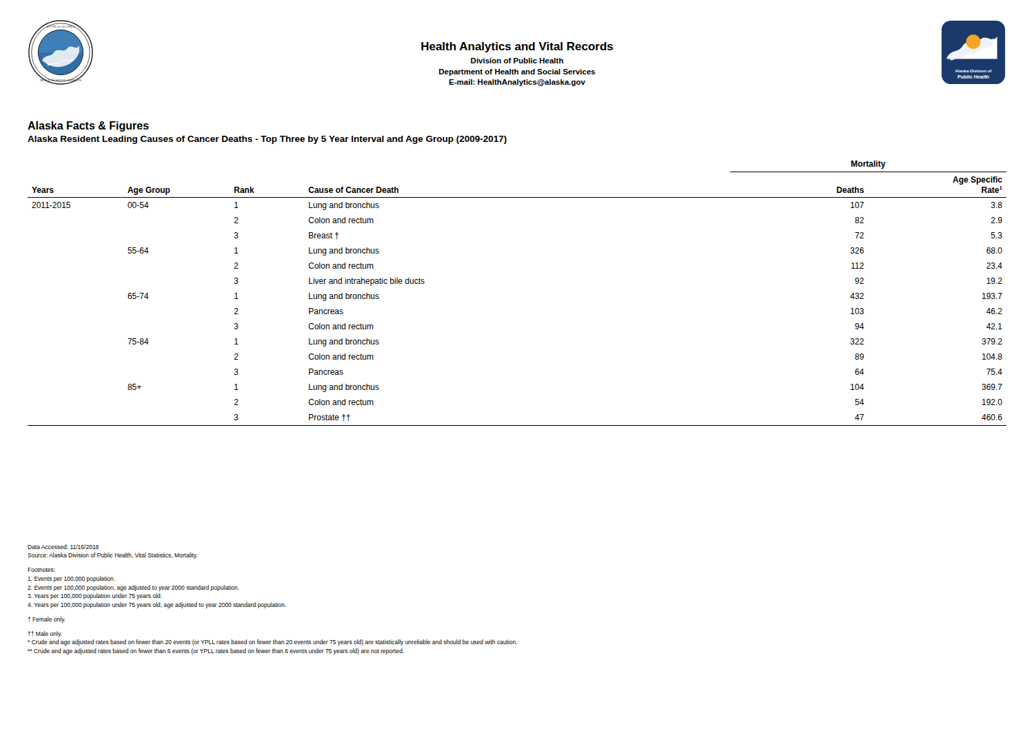STATE of ALASKA HEALTH & SOCIAL SERVICES
Health Analytics and Vital Records
Division of Public Health
Department of Health and Social Services
E-mail: HealthAnalytics@alaska.gov
Alaska Division of Public Health
Alaska Facts & Figures
Alaska Resident Leading Causes of Cancer Deaths - Top Three by 5 Year Interval and Age Group (2009-2017)
| | Mortality |
| --- | --- |
| Years | Age Group | Rank | Cause of Cancer Death | Deaths | Age Specific Rate 1 |
| 2011-2015 | 00-54 | 1 | Lung and bronchus | 107 | 3.8 |
| | | 2 | Colon and rectum | 82 | 2.9 |
| | | 3 | Breast † | 72 | 5.3 |
| | 55-64 | 1 | Lung and bronchus | 326 | 68.0 |
| | | 2 | Colon and rectum | 112 | 23.4 |
| | | 3 | Liver and intrahepatic bile ducts | 92 | 19.2 |
| | 65-74 | 1 | Lung and bronchus | 432 | 193.7 |
| | | 2 | Pancreas | 103 | 46.2 |
| | | 3 | Colon and rectum | 94 | 42.1 |
| | 75-84 | 1 | Lung and bronchus | 322 | 379.2 |
| | | 2 | Colon and rectum | 89 | 104.8 |
| | | 3 | Pancreas | 64 | 75.4 |
| | 85+ | 1 | Lung and bronchus | 104 | 369.7 |
| | | 2 | Colon and rectum | 54 | 192.0 |
| | | 3 | Prostate †† | 47 | 460.6 |
Data Accessed: 11/16/2018
Source: Alaska Division of Public Health, Vital Statistics, Mortality.
Footnotes:
1. Events per 100,000 population.
2. Events per 100,000 population, age adjusted to year 2000 standard population.
3. Years per 100,000 population under 75 years old.
4. Years per 100,000 population under 75 years old, age adjusted to year 2000 standard population.
† Female only.
†† Male only.
* Crude and age adjusted rates based on fewer than 20 events (or YPLL rates based on fewer than 20 events under 75 years old) are statistically unreliable and should be used with caution.
** Crude and age adjusted rates based on fewer than 6 events (or YPLL rates based on fewer than 6 events under 75 years old) are not reported.